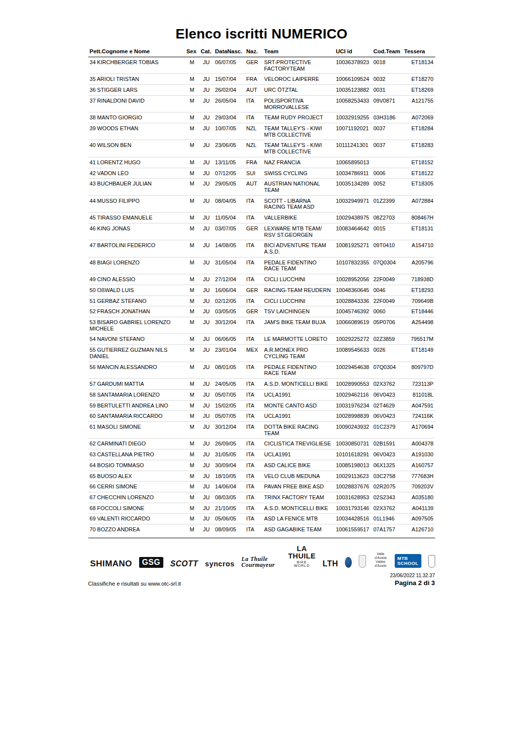Elenco iscritti NUMERICO
| Pett.Cognome e Nome | Sex | Cat. | DataNasc. | Naz. | Team | UCI id | Cod.Team | Tessera |
| --- | --- | --- | --- | --- | --- | --- | --- | --- |
| 34 KIRCHBERGER TOBIAS | M | JU | 06/07/05 | GER | SRT-PROTECTIVE FACTORYTEAM | 10036378923 | 0018 | ET18134 |
| 35 ARIOLI TRISTAN | M | JU | 15/07/04 | FRA | VELOROC LAIPERRE | 10066109524 | 0032 | ET18270 |
| 36 STIGGER LARS | M | JU | 26/02/04 | AUT | URC ÖTZTAL | 10035123882 | 0031 | ET18269 |
| 37 RINALDONI DAVID | M | JU | 26/05/04 | ITA | POLISPORTIVA MORROVALLESE | 10058253433 | 09V0871 | A121755 |
| 38 MANTO GIORGIO | M | JU | 29/03/04 | ITA | TEAM RUDY PROJECT | 10032919255 | 03H3186 | A072069 |
| 39 WOODS ETHAN | M | JU | 10/07/05 | NZL | TEAM TALLEY'S - KIWI MTB COLLECTIVE | 10071192021 | 0037 | ET18284 |
| 40 WILSON BEN | M | JU | 23/06/05 | NZL | TEAM TALLEY'S - KIWI MTB COLLECTIVE | 10111241301 | 0037 | ET18283 |
| 41 LORENTZ HUGO | M | JU | 13/11/05 | FRA | NAZ FRANCIA | 10065895013 | | ET18152 |
| 42 VADON LÉO | M | JU | 07/12/05 | SUI | SWISS CYCLING | 10034786911 | 0006 | ET18122 |
| 43 BUCHBAUER JULIAN | M | JU | 29/05/05 | AUT | AUSTRIAN NATIONAL TEAM | 10035134289 | 0052 | ET18305 |
| 44 MUSSO FILIPPO | M | JU | 08/04/05 | ITA | SCOTT - LIBARNA RACING TEAM ASD | 10032949971 | 01Z2399 | A072884 |
| 45 TIRASSO EMANUELE | M | JU | 11/05/04 | ITA | VALLERBIKE | 10029438975 | 08Z2703 | 808467H |
| 46 KING JONAS | M | JU | 03/07/05 | GER | LEXWARE MTB TEAM/ RSV ST.GEORGEN | 10083464642 | 0015 | ET18131 |
| 47 BARTOLINI FEDERICO | M | JU | 14/08/05 | ITA | BICI ADVENTURE TEAM A.S.D. | 10081925271 | 09T0410 | A154710 |
| 48 BIAGI LORENZO | M | JU | 31/05/04 | ITA | PEDALE FIDENTINO RACE TEAM | 10107832355 | 07Q0304 | A205796 |
| 49 CINO ALESSIO | M | JU | 27/12/04 | ITA | CICLI LUCCHINI | 10028952056 | 22F0049 | 718938D |
| 50 OßWALD LUIS | M | JU | 16/06/04 | GER | RACING-TEAM REUDERN | 10048360645 | 0046 | ET18293 |
| 51 GERBAZ STEFANO | M | JU | 02/12/05 | ITA | CICLI LUCCHINI | 10028843336 | 22F0049 | 709649B |
| 52 FRASCH JONATHAN | M | JU | 03/05/05 | GER | TSV LAICHINGEN | 10045746392 | 0060 | ET18446 |
| 53 BISARO GABRIEL LORENZO MICHELE | M | JU | 30/12/04 | ITA | JAM'S BIKE TEAM BUJA | 10066089619 | 05P0706 | A254498 |
| 54 NAVONI STEFANO | M | JU | 06/06/05 | ITA | LE MARMOTTE LORETO | 10029225272 | 02Z3859 | 795517M |
| 55 GUTIERREZ GUZMAN NILS DANIEL | M | JU | 23/01/04 | MEX | A.R.MONEX PRO CYCLING TEAM | 10089545633 | 0026 | ET18149 |
| 56 MANCIN ALESSANDRO | M | JU | 08/01/05 | ITA | PEDALE FIDENTINO RACE TEAM | 10029454638 | 07Q0304 | 809797D |
| 57 GARDUMI MATTIA | M | JU | 24/05/05 | ITA | A.S.D. MONTICELLI BIKE | 10028990553 | 02X3762 | 723113P |
| 58 SANTAMARIA LORENZO | M | JU | 05/07/05 | ITA | UCLA1991 | 10029462116 | 06V0423 | 811018L |
| 59 BERTULETTI ANDREA LINO | M | JU | 15/02/05 | ITA | MONTE CANTO ASD | 10031976234 | 02T4629 | A047591 |
| 60 SANTAMARIA RICCARDO | M | JU | 05/07/05 | ITA | UCLA1991 | 10028998839 | 06V0423 | 724116K |
| 61 MASOLI SIMONE | M | JU | 30/12/04 | ITA | DOTTA BIKE RACING TEAM | 10090243932 | 01C2379 | A170694 |
| 62 CARMINATI DIEGO | M | JU | 26/09/05 | ITA | CICLISTICA TREVIGLIESE | 10030850731 | 02B1591 | A004378 |
| 63 CASTELLANA PIETRO | M | JU | 31/05/05 | ITA | UCLA1991 | 10101618291 | 06V0423 | A191030 |
| 64 BOSIO TOMMASO | M | JU | 30/09/04 | ITA | ASD CALICE BIKE | 10085198013 | 06X1325 | A160757 |
| 65 BUOSO ALEX | M | JU | 18/10/05 | ITA | VELO CLUB MEDUNA | 10029113623 | 03C2758 | 777683H |
| 66 CERRI SIMONE | M | JU | 14/06/04 | ITA | PAVAN FREE BIKE ASD | 10028837676 | 02R2075 | 709203V |
| 67 CHECCHIN LORENZO | M | JU | 08/03/05 | ITA | TRINX FACTORY TEAM | 10031628953 | 02S2343 | A035180 |
| 68 FOCCOLI SIMONE | M | JU | 21/10/05 | ITA | A.S.D. MONTICELLI BIKE | 10031793146 | 02X3762 | A041139 |
| 69 VALENTI RICCARDO | M | JU | 05/06/05 | ITA | ASD LA FENICE MTB | 10034428516 | 01L1946 | A097505 |
| 70 BOZZO ANDREA | M | JU | 08/09/05 | ITA | ASD GAGABIKE TEAM | 10061559517 | 07A1757 | A126710 |
SHIMANO GSG SCOTT syncros La Thuile Courmayeur LA
THUILEBIKE WORLD LTH Valle d'Aosta
Vallée d'Aoste MTB SCHOOL
Classifiche e risultati su www.otc-srl.it
23/06/2022 11.32.37
Pagina 2 di 3